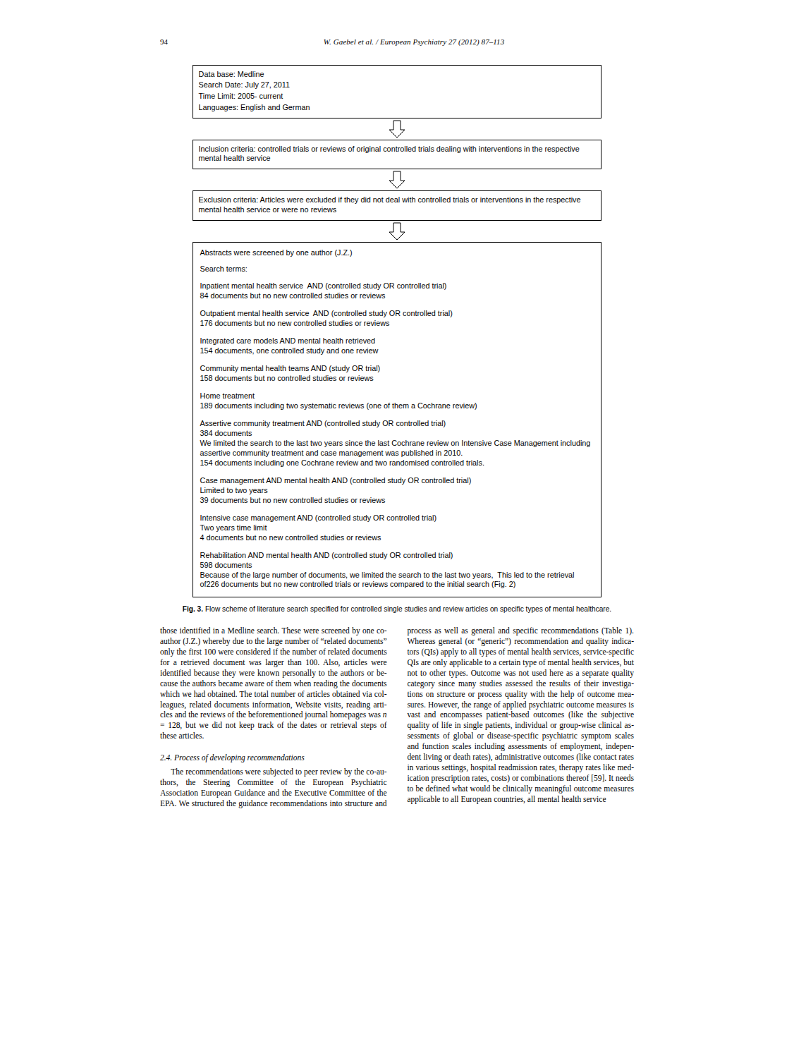94
W. Gaebel et al. / European Psychiatry 27 (2012) 87–113
Data base: Medline
Search Date: July 27, 2011
Time Limit: 2005- current
Languages: English and German
Inclusion criteria: controlled trials or reviews of original controlled trials dealing with interventions in the respective mental health service
Exclusion criteria: Articles were excluded if they did not deal with controlled trials or interventions in the respective mental health service or were no reviews
Abstracts were screened by one author (J.Z.)
Search terms:
Inpatient mental health service AND (controlled study OR controlled trial)
84 documents but no new controlled studies or reviews
Outpatient mental health service AND (controlled study OR controlled trial)
176 documents but no new controlled studies or reviews
Integrated care models AND mental health retrieved
154 documents, one controlled study and one review
Community mental health teams AND (study OR trial)
158 documents but no controlled studies or reviews
Home treatment
189 documents including two systematic reviews (one of them a Cochrane review)
Assertive community treatment AND (controlled study OR controlled trial)
384 documents
We limited the search to the last two years since the last Cochrane review on Intensive Case Management including assertive community treatment and case management was published in 2010.
154 documents including one Cochrane review and two randomised controlled trials.
Case management AND mental health AND (controlled study OR controlled trial)
Limited to two years
39 documents but no new controlled studies or reviews
Intensive case management AND (controlled study OR controlled trial)
Two years time limit
4 documents but no new controlled studies or reviews
Rehabilitation AND mental health AND (controlled study OR controlled trial)
598 documents
Because of the large number of documents, we limited the search to the last two years, This led to the retrieval of226 documents but no new controlled trials or reviews compared to the initial search (Fig. 2)
Fig. 3. Flow scheme of literature search specified for controlled single studies and review articles on specific types of mental healthcare.
those identified in a Medline search. These were screened by one co-author (J.Z.) whereby due to the large number of “related documents” only the first 100 were considered if the number of related documents for a retrieved document was larger than 100. Also, articles were identified because they were known personally to the authors or because the authors became aware of them when reading the documents which we had obtained. The total number of articles obtained via colleagues, related documents information, Website visits, reading articles and the reviews of the beforementioned journal homepages was n = 128, but we did not keep track of the dates or retrieval steps of these articles.
2.4. Process of developing recommendations
The recommendations were subjected to peer review by the co-authors, the Steering Committee of the European Psychiatric Association European Guidance and the Executive Committee of the EPA. We structured the guidance recommendations into structure and process as well as general and specific recommendations (Table 1). Whereas general (or “generic”) recommendation and quality indicators (QIs) apply to all types of mental health services, service-specific QIs are only applicable to a certain type of mental health services, but not to other types. Outcome was not used here as a separate quality category since many studies assessed the results of their investigations on structure or process quality with the help of outcome measures. However, the range of applied psychiatric outcome measures is vast and encompasses patient-based outcomes (like the subjective quality of life in single patients, individual or group-wise clinical assessments of global or disease-specific psychiatric symptom scales and function scales including assessments of employment, independent living or death rates), administrative outcomes (like contact rates in various settings, hospital readmission rates, therapy rates like medication prescription rates, costs) or combinations thereof [59]. It needs to be defined what would be clinically meaningful outcome measures applicable to all European countries, all mental health service